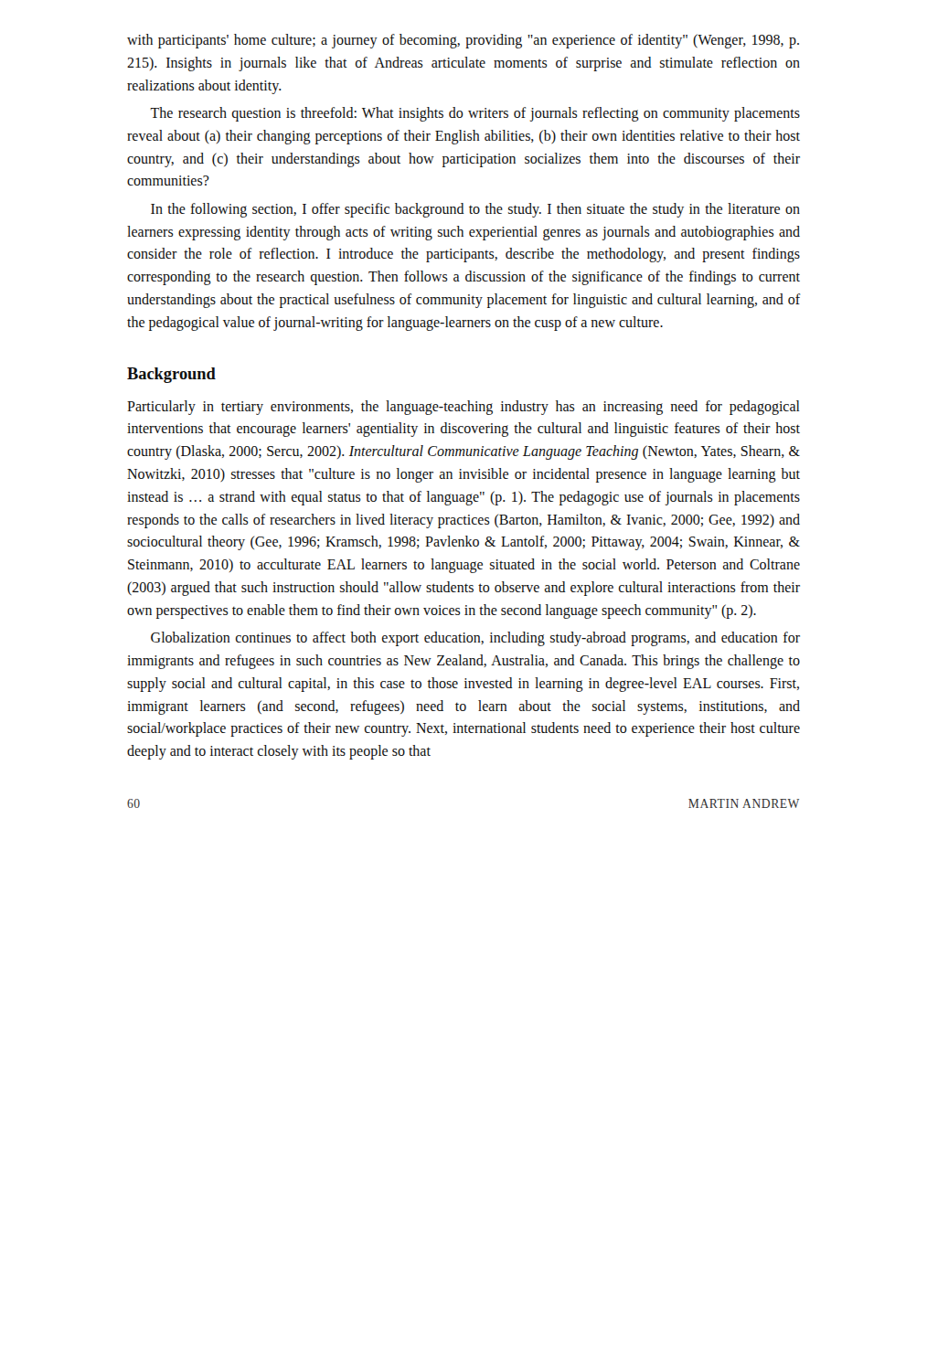with participants' home culture; a journey of becoming, providing "an experience of identity" (Wenger, 1998, p. 215). Insights in journals like that of Andreas articulate moments of surprise and stimulate reflection on realizations about identity.
The research question is threefold: What insights do writers of journals reflecting on community placements reveal about (a) their changing perceptions of their English abilities, (b) their own identities relative to their host country, and (c) their understandings about how participation socializes them into the discourses of their communities?
In the following section, I offer specific background to the study. I then situate the study in the literature on learners expressing identity through acts of writing such experiential genres as journals and autobiographies and consider the role of reflection. I introduce the participants, describe the methodology, and present findings corresponding to the research question. Then follows a discussion of the significance of the findings to current understandings about the practical usefulness of community placement for linguistic and cultural learning, and of the pedagogical value of journal-writing for language-learners on the cusp of a new culture.
Background
Particularly in tertiary environments, the language-teaching industry has an increasing need for pedagogical interventions that encourage learners' agentiality in discovering the cultural and linguistic features of their host country (Dlaska, 2000; Sercu, 2002). Intercultural Communicative Language Teaching (Newton, Yates, Shearn, & Nowitzki, 2010) stresses that "culture is no longer an invisible or incidental presence in language learning but instead is … a strand with equal status to that of language" (p. 1). The pedagogic use of journals in placements responds to the calls of researchers in lived literacy practices (Barton, Hamilton, & Ivanic, 2000; Gee, 1992) and sociocultural theory (Gee, 1996; Kramsch, 1998; Pavlenko & Lantolf, 2000; Pittaway, 2004; Swain, Kinnear, & Steinmann, 2010) to acculturate EAL learners to language situated in the social world. Peterson and Coltrane (2003) argued that such instruction should "allow students to observe and explore cultural interactions from their own perspectives to enable them to find their own voices in the second language speech community" (p. 2).
Globalization continues to affect both export education, including study-abroad programs, and education for immigrants and refugees in such countries as New Zealand, Australia, and Canada. This brings the challenge to supply social and cultural capital, in this case to those invested in learning in degree-level EAL courses. First, immigrant learners (and second, refugees) need to learn about the social systems, institutions, and social/workplace practices of their new country. Next, international students need to experience their host culture deeply and to interact closely with its people so that
60 MARTIN ANDREW